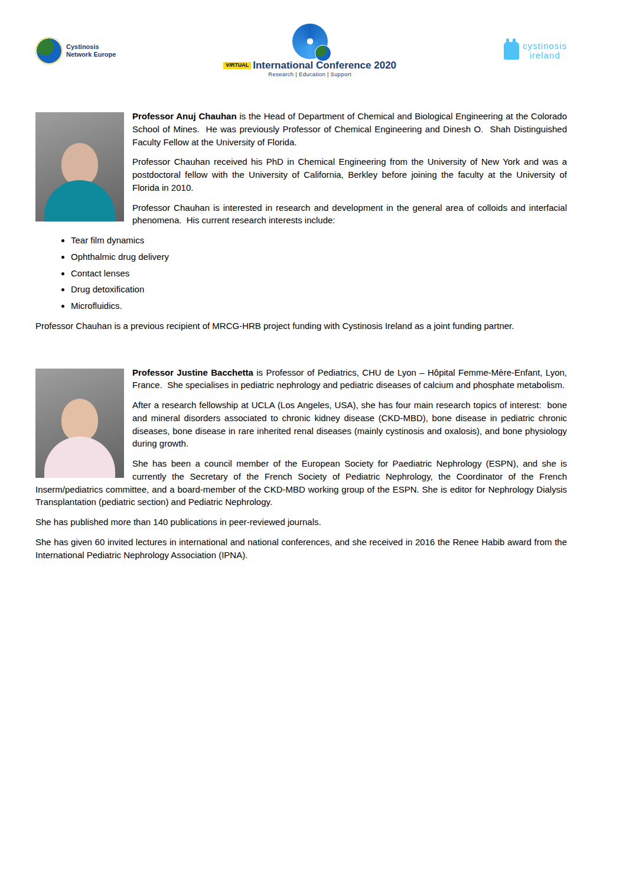Cystinosis
Network Europe
VIRTUAL International Conference 2020
Research | Education | Support
cystinosis ireland
Professor Anuj Chauhan is the Head of Department of Chemical and Biological Engineering at the Colorado School of Mines. He was previously Professor of Chemical Engineering and Dinesh O. Shah Distinguished Faculty Fellow at the University of Florida.
Professor Chauhan received his PhD in Chemical Engineering from the University of New York and was a postdoctoral fellow with the University of California, Berkley before joining the faculty at the University of Florida in 2010.
Professor Chauhan is interested in research and development in the general area of colloids and interfacial phenomena. His current research interests include:
Tear film dynamics
Ophthalmic drug delivery
Contact lenses
Drug detoxification
Microfluidics.
Professor Chauhan is a previous recipient of MRCG-HRB project funding with Cystinosis Ireland as a joint funding partner.
Professor Justine Bacchetta is Professor of Pediatrics, CHU de Lyon – Hôpital Femme-Mère-Enfant, Lyon, France. She specialises in pediatric nephrology and pediatric diseases of calcium and phosphate metabolism.
After a research fellowship at UCLA (Los Angeles, USA), she has four main research topics of interest: bone and mineral disorders associated to chronic kidney disease (CKD-MBD), bone disease in pediatric chronic diseases, bone disease in rare inherited renal diseases (mainly cystinosis and oxalosis), and bone physiology during growth.
She has been a council member of the European Society for Paediatric Nephrology (ESPN), and she is currently the Secretary of the French Society of Pediatric Nephrology, the Coordinator of the French Inserm/pediatrics committee, and a board-member of the CKD-MBD working group of the ESPN. She is editor for Nephrology Dialysis Transplantation (pediatric section) and Pediatric Nephrology.
She has published more than 140 publications in peer-reviewed journals.
She has given 60 invited lectures in international and national conferences, and she received in 2016 the Renee Habib award from the International Pediatric Nephrology Association (IPNA).